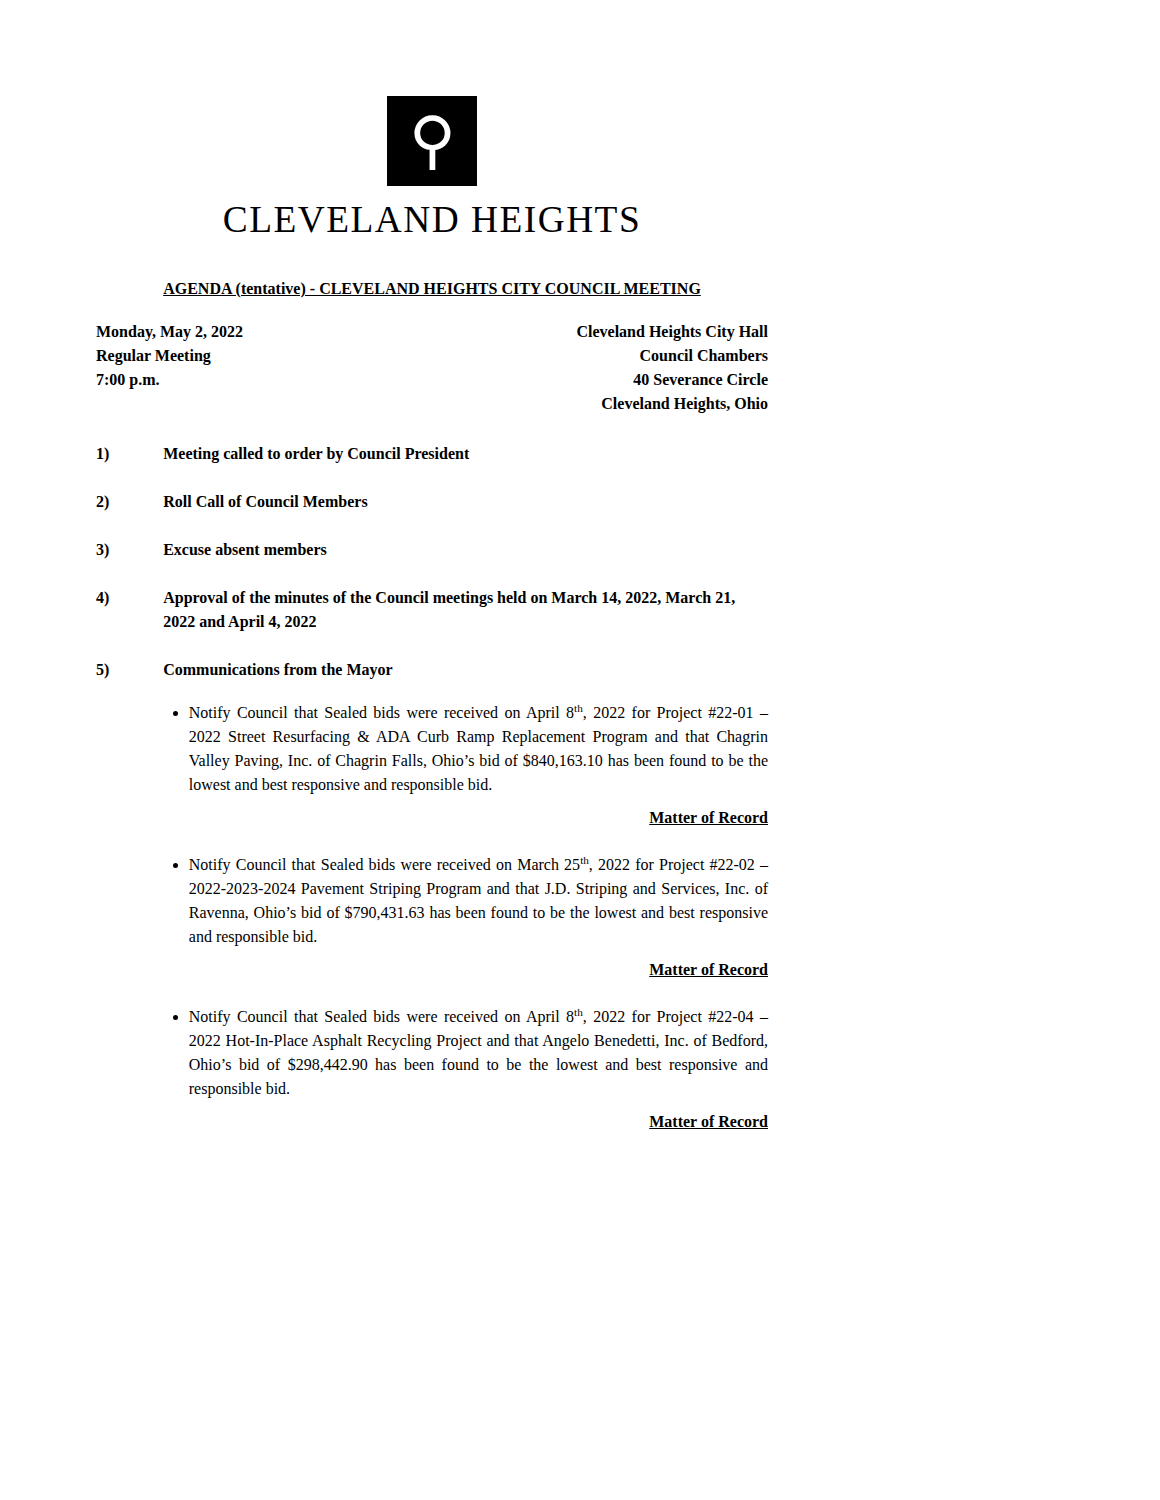⚲
CLEVELAND HEIGHTS
AGENDA (tentative) - CLEVELAND HEIGHTS CITY COUNCIL MEETING
| Monday, May 2, 2022 | Cleveland Heights City Hall |
| Regular Meeting | Council Chambers |
| 7:00 p.m. | 40 Severance Circle |
| | Cleveland Heights, Ohio |
1) Meeting called to order by Council President
2) Roll Call of Council Members
3) Excuse absent members
4) Approval of the minutes of the Council meetings held on March 14, 2022, March 21, 2022 and April 4, 2022
5) Communications from the Mayor
Notify Council that Sealed bids were received on April 8th, 2022 for Project #22-01 – 2022 Street Resurfacing & ADA Curb Ramp Replacement Program and that Chagrin Valley Paving, Inc. of Chagrin Falls, Ohio’s bid of $840,163.10 has been found to be the lowest and best responsive and responsible bid.
Matter of Record
Notify Council that Sealed bids were received on March 25th, 2022 for Project #22-02 – 2022-2023-2024 Pavement Striping Program and that J.D. Striping and Services, Inc. of Ravenna, Ohio’s bid of $790,431.63 has been found to be the lowest and best responsive and responsible bid.
Matter of Record
Notify Council that Sealed bids were received on April 8th, 2022 for Project #22-04 – 2022 Hot-In-Place Asphalt Recycling Project and that Angelo Benedetti, Inc. of Bedford, Ohio’s bid of $298,442.90 has been found to be the lowest and best responsive and responsible bid.
Matter of Record